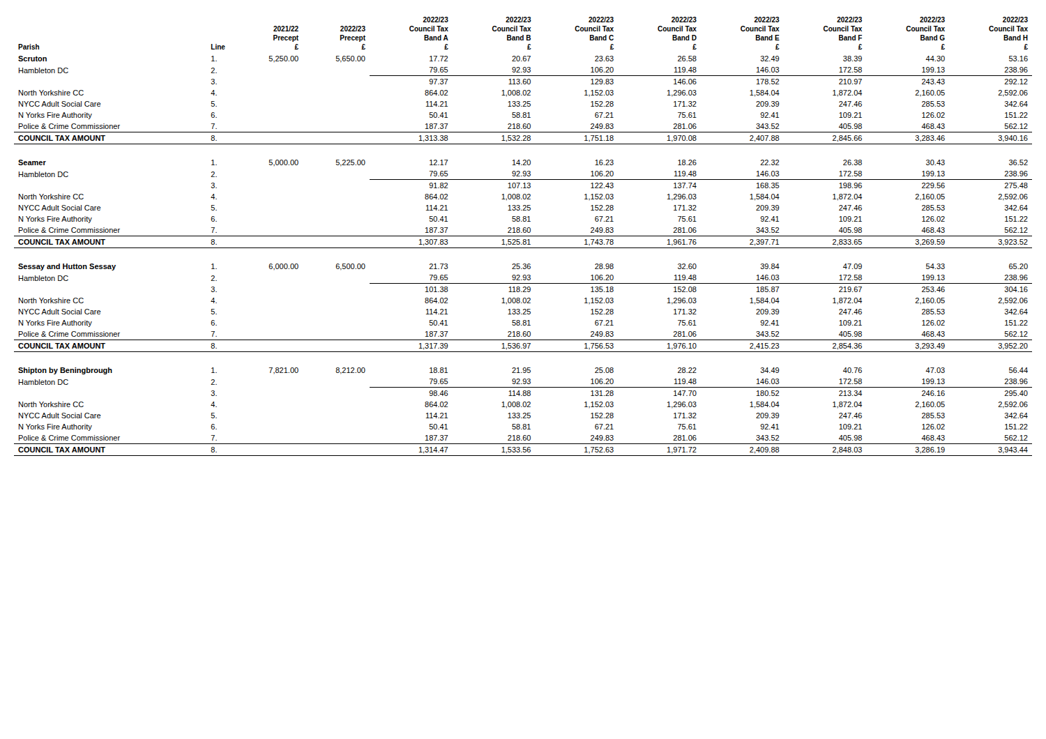| Parish | Line | 2021/22 Precept £ | 2022/23 Precept £ | 2022/23 Council Tax Band A £ | 2022/23 Council Tax Band B £ | 2022/23 Council Tax Band C £ | 2022/23 Council Tax Band D £ | 2022/23 Council Tax Band E £ | 2022/23 Council Tax Band F £ | 2022/23 Council Tax Band G £ | 2022/23 Council Tax Band H £ |
| --- | --- | --- | --- | --- | --- | --- | --- | --- | --- | --- | --- |
| Scruton | 1. | 5,250.00 | 5,650.00 | 17.72 | 20.67 | 23.63 | 26.58 | 32.49 | 38.39 | 44.30 | 53.16 |
| Hambleton DC | 2. | | | 79.65 | 92.93 | 106.20 | 119.48 | 146.03 | 172.58 | 199.13 | 238.96 |
| | 3. | | | 97.37 | 113.60 | 129.83 | 146.06 | 178.52 | 210.97 | 243.43 | 292.12 |
| North Yorkshire CC | 4. | | | 864.02 | 1,008.02 | 1,152.03 | 1,296.03 | 1,584.04 | 1,872.04 | 2,160.05 | 2,592.06 |
| NYCC Adult Social Care | 5. | | | 114.21 | 133.25 | 152.28 | 171.32 | 209.39 | 247.46 | 285.53 | 342.64 |
| N Yorks Fire Authority | 6. | | | 50.41 | 58.81 | 67.21 | 75.61 | 92.41 | 109.21 | 126.02 | 151.22 |
| Police & Crime Commissioner | 7. | | | 187.37 | 218.60 | 249.83 | 281.06 | 343.52 | 405.98 | 468.43 | 562.12 |
| COUNCIL TAX AMOUNT | 8. | | | 1,313.38 | 1,532.28 | 1,751.18 | 1,970.08 | 2,407.88 | 2,845.66 | 3,283.46 | 3,940.16 |
| Seamer | 1. | 5,000.00 | 5,225.00 | 12.17 | 14.20 | 16.23 | 18.26 | 22.32 | 26.38 | 30.43 | 36.52 |
| Hambleton DC | 2. | | | 79.65 | 92.93 | 106.20 | 119.48 | 146.03 | 172.58 | 199.13 | 238.96 |
| | 3. | | | 91.82 | 107.13 | 122.43 | 137.74 | 168.35 | 198.96 | 229.56 | 275.48 |
| North Yorkshire CC | 4. | | | 864.02 | 1,008.02 | 1,152.03 | 1,296.03 | 1,584.04 | 1,872.04 | 2,160.05 | 2,592.06 |
| NYCC Adult Social Care | 5. | | | 114.21 | 133.25 | 152.28 | 171.32 | 209.39 | 247.46 | 285.53 | 342.64 |
| N Yorks Fire Authority | 6. | | | 50.41 | 58.81 | 67.21 | 75.61 | 92.41 | 109.21 | 126.02 | 151.22 |
| Police & Crime Commissioner | 7. | | | 187.37 | 218.60 | 249.83 | 281.06 | 343.52 | 405.98 | 468.43 | 562.12 |
| COUNCIL TAX AMOUNT | 8. | | | 1,307.83 | 1,525.81 | 1,743.78 | 1,961.76 | 2,397.71 | 2,833.65 | 3,269.59 | 3,923.52 |
| Sessay and Hutton Sessay | 1. | 6,000.00 | 6,500.00 | 21.73 | 25.36 | 28.98 | 32.60 | 39.84 | 47.09 | 54.33 | 65.20 |
| Hambleton DC | 2. | | | 79.65 | 92.93 | 106.20 | 119.48 | 146.03 | 172.58 | 199.13 | 238.96 |
| | 3. | | | 101.38 | 118.29 | 135.18 | 152.08 | 185.87 | 219.67 | 253.46 | 304.16 |
| North Yorkshire CC | 4. | | | 864.02 | 1,008.02 | 1,152.03 | 1,296.03 | 1,584.04 | 1,872.04 | 2,160.05 | 2,592.06 |
| NYCC Adult Social Care | 5. | | | 114.21 | 133.25 | 152.28 | 171.32 | 209.39 | 247.46 | 285.53 | 342.64 |
| N Yorks Fire Authority | 6. | | | 50.41 | 58.81 | 67.21 | 75.61 | 92.41 | 109.21 | 126.02 | 151.22 |
| Police & Crime Commissioner | 7. | | | 187.37 | 218.60 | 249.83 | 281.06 | 343.52 | 405.98 | 468.43 | 562.12 |
| COUNCIL TAX AMOUNT | 8. | | | 1,317.39 | 1,536.97 | 1,756.53 | 1,976.10 | 2,415.23 | 2,854.36 | 3,293.49 | 3,952.20 |
| Shipton by Beningbrough | 1. | 7,821.00 | 8,212.00 | 18.81 | 21.95 | 25.08 | 28.22 | 34.49 | 40.76 | 47.03 | 56.44 |
| Hambleton DC | 2. | | | 79.65 | 92.93 | 106.20 | 119.48 | 146.03 | 172.58 | 199.13 | 238.96 |
| | 3. | | | 98.46 | 114.88 | 131.28 | 147.70 | 180.52 | 213.34 | 246.16 | 295.40 |
| North Yorkshire CC | 4. | | | 864.02 | 1,008.02 | 1,152.03 | 1,296.03 | 1,584.04 | 1,872.04 | 2,160.05 | 2,592.06 |
| NYCC Adult Social Care | 5. | | | 114.21 | 133.25 | 152.28 | 171.32 | 209.39 | 247.46 | 285.53 | 342.64 |
| N Yorks Fire Authority | 6. | | | 50.41 | 58.81 | 67.21 | 75.61 | 92.41 | 109.21 | 126.02 | 151.22 |
| Police & Crime Commissioner | 7. | | | 187.37 | 218.60 | 249.83 | 281.06 | 343.52 | 405.98 | 468.43 | 562.12 |
| COUNCIL TAX AMOUNT | 8. | | | 1,314.47 | 1,533.56 | 1,752.63 | 1,971.72 | 2,409.88 | 2,848.03 | 3,286.19 | 3,943.44 |